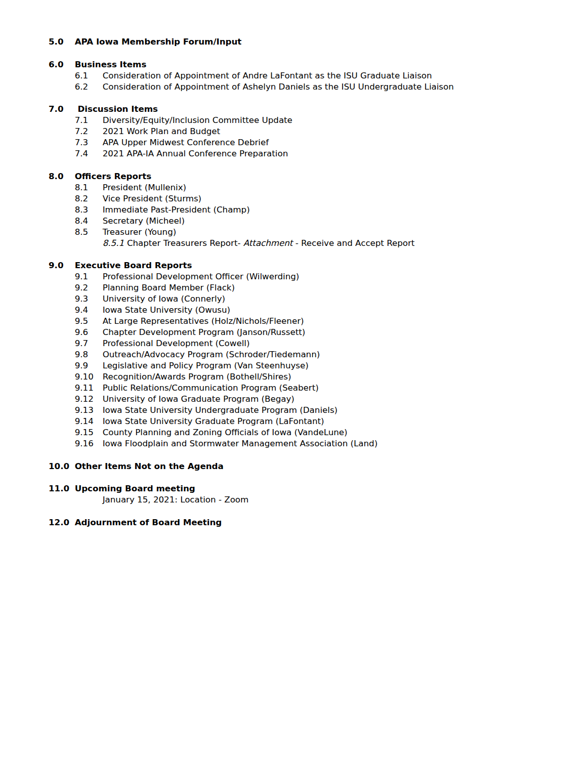5.0 APA Iowa Membership Forum/Input
6.0 Business Items
6.1 Consideration of Appointment of Andre LaFontant as the ISU Graduate Liaison
6.2 Consideration of Appointment of Ashelyn Daniels as the ISU Undergraduate Liaison
7.0 Discussion Items
7.1 Diversity/Equity/Inclusion Committee Update
7.22021 Work Plan and Budget
7.3 APA Upper Midwest Conference Debrief
7.42021 APA-IA Annual Conference Preparation
8.0 Officers Reports
8.1 President (Mullenix)
8.2 Vice President (Sturms)
8.3 Immediate Past-President (Champ)
8.4 Secretary (Micheel)
8.5 Treasurer (Young)
8.5.1 Chapter Treasurers Report- Attachment - Receive and Accept Report
9.0 Executive Board Reports
9.1 Professional Development Officer (Wilwerding)
9.2 Planning Board Member (Flack)
9.3 University of Iowa (Connerly)
9.4 Iowa State University (Owusu)
9.5 At Large Representatives (Holz/Nichols/Fleener)
9.6 Chapter Development Program (Janson/Russett)
9.7 Professional Development (Cowell)
9.8 Outreach/Advocacy Program (Schroder/Tiedemann)
9.9 Legislative and Policy Program (Van Steenhuyse)
9.10 Recognition/Awards Program (Bothell/Shires)
9.11 Public Relations/Communication Program (Seabert)
9.12 University of Iowa Graduate Program (Begay)
9.13 Iowa State University Undergraduate Program (Daniels)
9.14 Iowa State University Graduate Program (LaFontant)
9.15 County Planning and Zoning Officials of Iowa (VandeLune)
9.16 Iowa Floodplain and Stormwater Management Association (Land)
10.0 Other Items Not on the Agenda
11.0 Upcoming Board meeting
January 15, 2021: Location - Zoom
12.0 Adjournment of Board Meeting